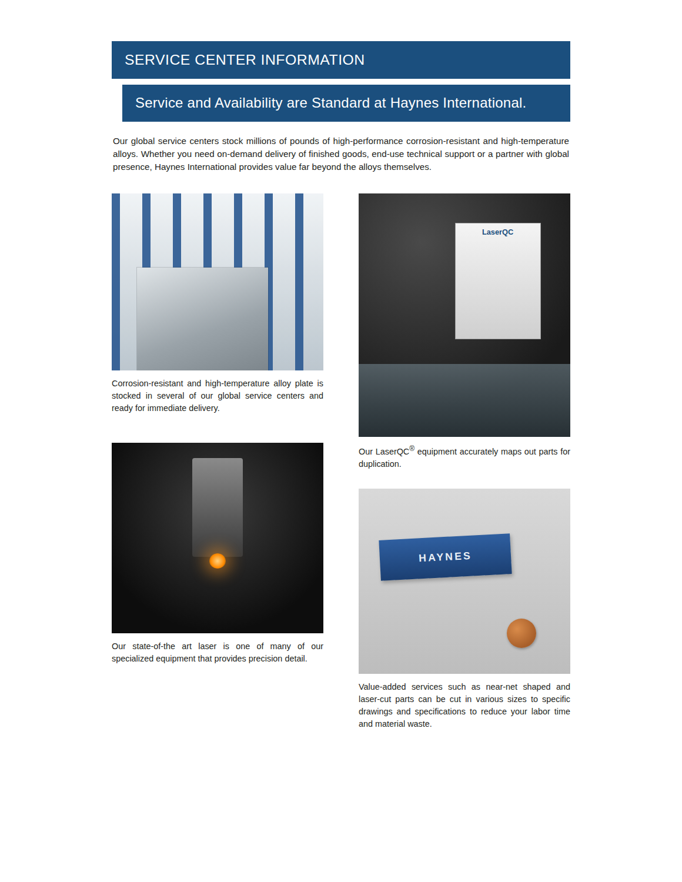SERVICE CENTER INFORMATION
Service and Availability are Standard at Haynes International.
Our global service centers stock millions of pounds of high-performance corrosion-resistant and high-temperature alloys. Whether you need on-demand delivery of finished goods, end-use technical support or a partner with global presence, Haynes International provides value far beyond the alloys themselves.
Corrosion-resistant and high-temperature alloy plate is stocked in several of our global service centers and ready for immediate delivery.
Our state-of-the art laser is one of many of our specialized equipment that provides precision detail.
Our LaserQC® equipment accurately maps out parts for duplication.
Value-added services such as near-net shaped and laser-cut parts can be cut in various sizes to specific drawings and specifications to reduce your labor time and material waste.